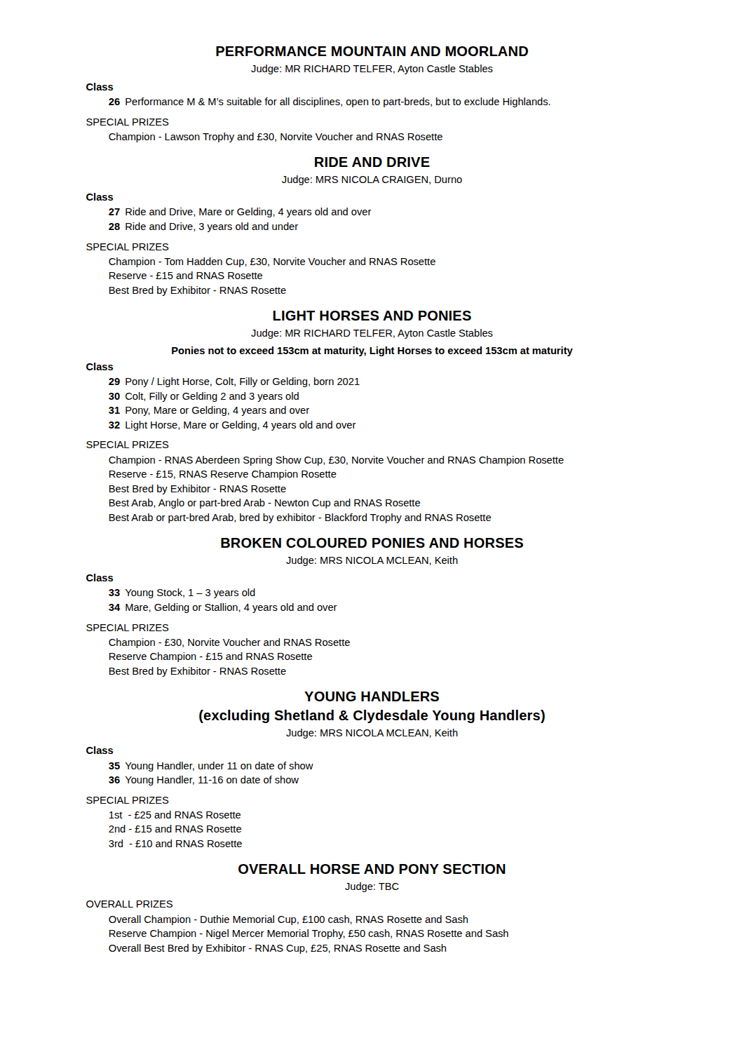PERFORMANCE MOUNTAIN AND MOORLAND
Judge: MR RICHARD TELFER, Ayton Castle Stables
Class
26 Performance M & M’s suitable for all disciplines, open to part-breds, but to exclude Highlands.
SPECIAL PRIZES
Champion - Lawson Trophy and £30, Norvite Voucher and RNAS Rosette
RIDE AND DRIVE
Judge: MRS NICOLA CRAIGEN, Durno
Class
27 Ride and Drive, Mare or Gelding, 4 years old and over
28 Ride and Drive, 3 years old and under
SPECIAL PRIZES
Champion - Tom Hadden Cup, £30, Norvite Voucher and RNAS Rosette
Reserve - £15 and RNAS Rosette
Best Bred by Exhibitor - RNAS Rosette
LIGHT HORSES AND PONIES
Judge: MR RICHARD TELFER, Ayton Castle Stables
Ponies not to exceed 153cm at maturity, Light Horses to exceed 153cm at maturity
Class
29 Pony / Light Horse, Colt, Filly or Gelding, born 2021
30 Colt, Filly or Gelding 2 and 3 years old
31 Pony, Mare or Gelding, 4 years and over
32 Light Horse, Mare or Gelding, 4 years old and over
SPECIAL PRIZES
Champion - RNAS Aberdeen Spring Show Cup, £30, Norvite Voucher and RNAS Champion Rosette
Reserve - £15, RNAS Reserve Champion Rosette
Best Bred by Exhibitor - RNAS Rosette
Best Arab, Anglo or part-bred Arab - Newton Cup and RNAS Rosette
Best Arab or part-bred Arab, bred by exhibitor - Blackford Trophy and RNAS Rosette
BROKEN COLOURED PONIES AND HORSES
Judge: MRS NICOLA MCLEAN, Keith
Class
33 Young Stock, 1 – 3 years old
34 Mare, Gelding or Stallion, 4 years old and over
SPECIAL PRIZES
Champion - £30, Norvite Voucher and RNAS Rosette
Reserve Champion - £15 and RNAS Rosette
Best Bred by Exhibitor - RNAS Rosette
YOUNG HANDLERS
(excluding Shetland & Clydesdale Young Handlers)
Judge: MRS NICOLA MCLEAN, Keith
Class
35 Young Handler, under 11 on date of show
36 Young Handler, 11-16 on date of show
SPECIAL PRIZES
1st - £25 and RNAS Rosette
2nd - £15 and RNAS Rosette
3rd - £10 and RNAS Rosette
OVERALL HORSE AND PONY SECTION
Judge: TBC
OVERALL PRIZES
Overall Champion - Duthie Memorial Cup, £100 cash, RNAS Rosette and Sash
Reserve Champion - Nigel Mercer Memorial Trophy, £50 cash, RNAS Rosette and Sash
Overall Best Bred by Exhibitor - RNAS Cup, £25, RNAS Rosette and Sash